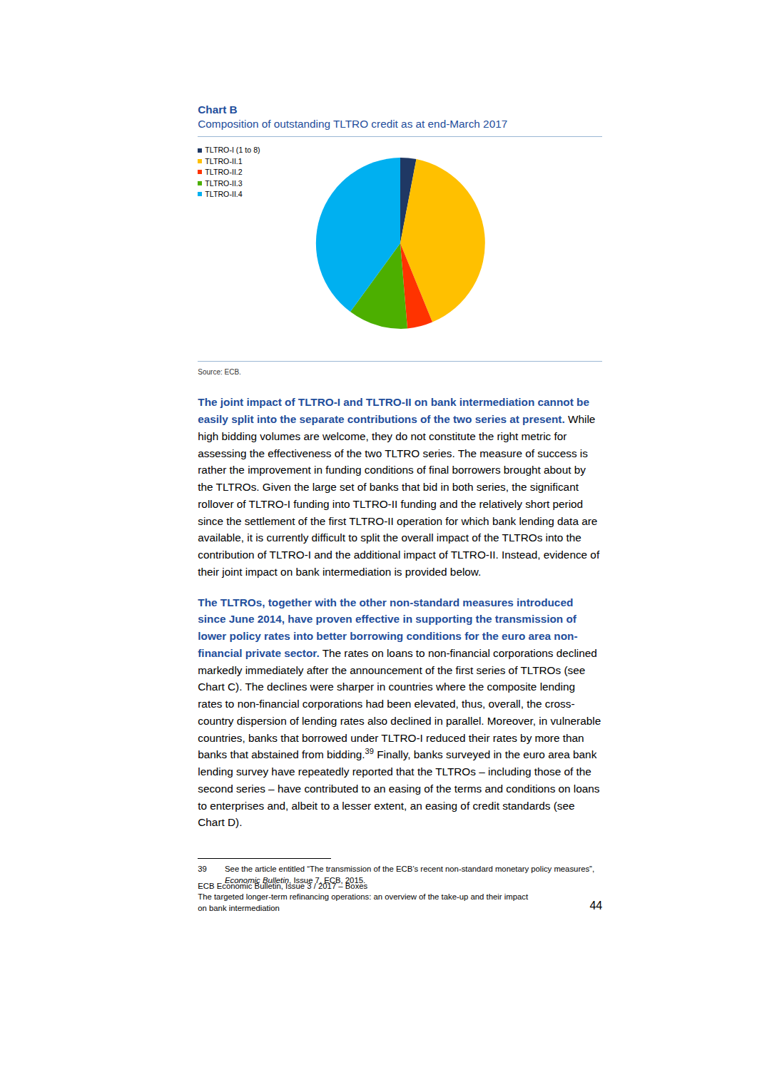Chart B
Composition of outstanding TLTRO credit as at end-March 2017
TLTRO-I (1 to 8)
TLTRO-II.1
TLTRO-II.2
TLTRO-II.3
TLTRO-II.4
Source: ECB.
The joint impact of TLTRO-I and TLTRO-II on bank intermediation cannot be easily split into the separate contributions of the two series at present. While high bidding volumes are welcome, they do not constitute the right metric for assessing the effectiveness of the two TLTRO series. The measure of success is rather the improvement in funding conditions of final borrowers brought about by the TLTROs. Given the large set of banks that bid in both series, the significant rollover of TLTRO-I funding into TLTRO-II funding and the relatively short period since the settlement of the first TLTRO-II operation for which bank lending data are available, it is currently difficult to split the overall impact of the TLTROs into the contribution of TLTRO-I and the additional impact of TLTRO-II. Instead, evidence of their joint impact on bank intermediation is provided below.
The TLTROs, together with the other non-standard measures introduced since June 2014, have proven effective in supporting the transmission of lower policy rates into better borrowing conditions for the euro area non-financial private sector. The rates on loans to non-financial corporations declined markedly immediately after the announcement of the first series of TLTROs (see Chart C). The declines were sharper in countries where the composite lending rates to non-financial corporations had been elevated, thus, overall, the cross-country dispersion of lending rates also declined in parallel. Moreover, in vulnerable countries, banks that borrowed under TLTRO-I reduced their rates by more than banks that abstained from bidding.39 Finally, banks surveyed in the euro area bank lending survey have repeatedly reported that the TLTROs – including those of the second series – have contributed to an easing of the terms and conditions on loans to enterprises and, albeit to a lesser extent, an easing of credit standards (see Chart D).
39 See the article entitled “The transmission of the ECB’s recent non-standard monetary policy measures”, Economic Bulletin, Issue 7, ECB, 2015.
ECB Economic Bulletin, Issue 3 / 2017 – Boxes
The targeted longer-term refinancing operations: an overview of the take-up and their impact
on bank intermediation
44